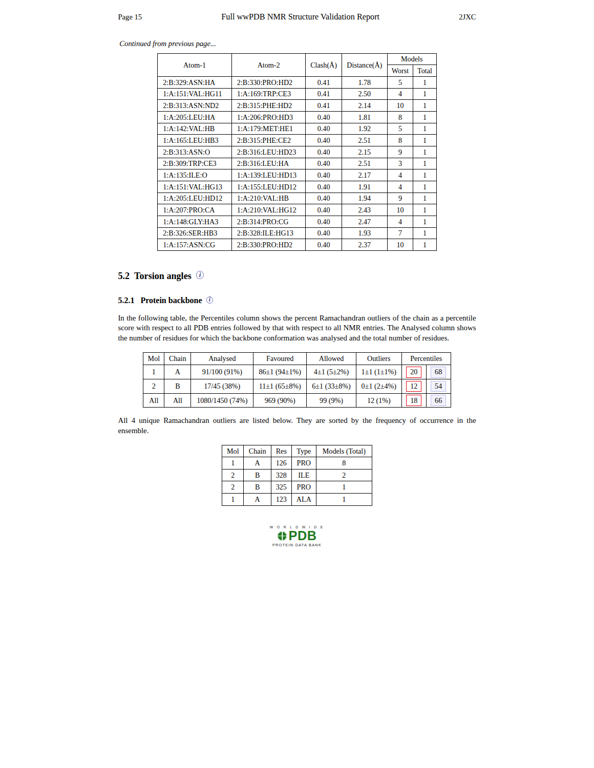Page 15
Full wwPDB NMR Structure Validation Report
2JXC
Continued from previous page...
| Atom-1 | Atom-2 | Clash(Å) | Distance(Å) | Models |
| --- | --- | --- | --- | --- |
| Worst | Total |
| 2:B:329:ASN:HA | 2:B:330:PRO:HD2 | 0.41 | 1.78 | 5 | 1 |
| 1:A:151:VAL:HG11 | 1:A:169:TRP:CE3 | 0.41 | 2.50 | 4 | 1 |
| 2:B:313:ASN:ND2 | 2:B:315:PHE:HD2 | 0.41 | 2.14 | 10 | 1 |
| 1:A:205:LEU:HA | 1:A:206:PRO:HD3 | 0.40 | 1.81 | 8 | 1 |
| 1:A:142:VAL:HB | 1:A:179:MET:HE1 | 0.40 | 1.92 | 5 | 1 |
| 1:A:165:LEU:HB3 | 2:B:315:PHE:CE2 | 0.40 | 2.51 | 8 | 1 |
| 2:B:313:ASN:O | 2:B:316:LEU:HD23 | 0.40 | 2.15 | 9 | 1 |
| 2:B:309:TRP:CE3 | 2:B:316:LEU:HA | 0.40 | 2.51 | 3 | 1 |
| 1:A:135:ILE:O | 1:A:139:LEU:HD13 | 0.40 | 2.17 | 4 | 1 |
| 1:A:151:VAL:HG13 | 1:A:155:LEU:HD12 | 0.40 | 1.91 | 4 | 1 |
| 1:A:205:LEU:HD12 | 1:A:210:VAL:HB | 0.40 | 1.94 | 9 | 1 |
| 1:A:207:PRO:CA | 1:A:210:VAL:HG12 | 0.40 | 2.43 | 10 | 1 |
| 1:A:148:GLY:HA3 | 2:B:314:PRO:CG | 0.40 | 2.47 | 4 | 1 |
| 2:B:326:SER:HB3 | 2:B:328:ILE:HG13 | 0.40 | 1.93 | 7 | 1 |
| 1:A:157:ASN:CG | 2:B:330:PRO:HD2 | 0.40 | 2.37 | 10 | 1 |
5.2 Torsion angles i
5.2.1 Protein backbone i
In the following table, the Percentiles column shows the percent Ramachandran outliers of the chain as a percentile score with respect to all PDB entries followed by that with respect to all NMR entries. The Analysed column shows the number of residues for which the backbone conformation was analysed and the total number of residues.
| Mol | Chain | Analysed | Favoured | Allowed | Outliers | Percentiles |
| --- | --- | --- | --- | --- | --- | --- |
| 1 | A | 91/100 (91%) | 86±1 (94±1%) | 4±1 (5±2%) | 1±1 (1±1%) | 20 | 68 |
| 2 | B | 17/45 (38%) | 11±1 (65±8%) | 6±1 (33±8%) | 0±1 (2±4%) | 12 | 54 |
| All | All | 1080/1450 (74%) | 969 (90%) | 99 (9%) | 12 (1%) | 18 | 66 |
All 4 unique Ramachandran outliers are listed below. They are sorted by the frequency of occurrence in the ensemble.
| Mol | Chain | Res | Type | Models (Total) |
| --- | --- | --- | --- | --- |
| 1 | A | 126 | PRO | 8 |
| 2 | B | 328 | ILE | 2 |
| 2 | B | 325 | PRO | 1 |
| 1 | A | 123 | ALA | 1 |
W O R L D W I D E
PDB
PROTEIN DATA BANK